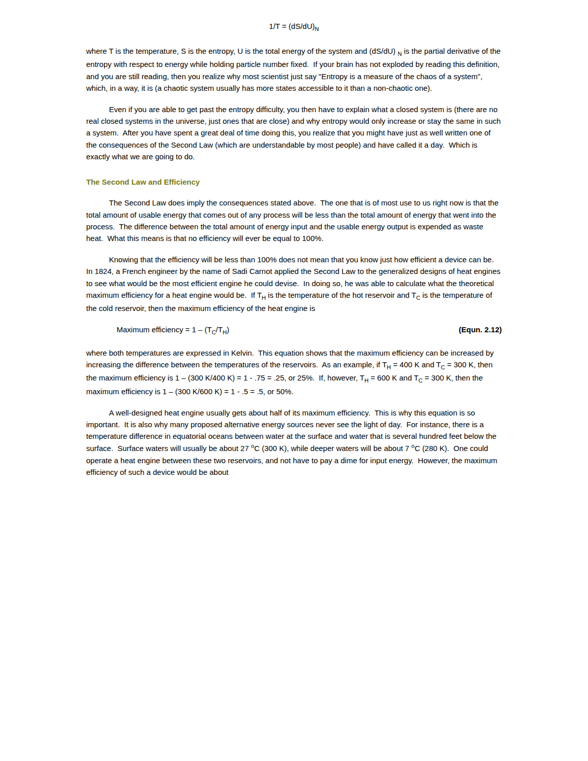1/T = (dS/dU)N
where T is the temperature, S is the entropy, U is the total energy of the system and (dS/dU) N is the partial derivative of the entropy with respect to energy while holding particle number fixed. If your brain has not exploded by reading this definition, and you are still reading, then you realize why most scientist just say "Entropy is a measure of the chaos of a system", which, in a way, it is (a chaotic system usually has more states accessible to it than a non-chaotic one).
Even if you are able to get past the entropy difficulty, you then have to explain what a closed system is (there are no real closed systems in the universe, just ones that are close) and why entropy would only increase or stay the same in such a system. After you have spent a great deal of time doing this, you realize that you might have just as well written one of the consequences of the Second Law (which are understandable by most people) and have called it a day. Which is exactly what we are going to do.
The Second Law and Efficiency
The Second Law does imply the consequences stated above. The one that is of most use to us right now is that the total amount of usable energy that comes out of any process will be less than the total amount of energy that went into the process. The difference between the total amount of energy input and the usable energy output is expended as waste heat. What this means is that no efficiency will ever be equal to 100%.
Knowing that the efficiency will be less than 100% does not mean that you know just how efficient a device can be. In 1824, a French engineer by the name of Sadi Carnot applied the Second Law to the generalized designs of heat engines to see what would be the most efficient engine he could devise. In doing so, he was able to calculate what the theoretical maximum efficiency for a heat engine would be. If TH is the temperature of the hot reservoir and TC is the temperature of the cold reservoir, then the maximum efficiency of the heat engine is
(Equn. 2.12) Maximum efficiency = 1 – (TC/TH)
where both temperatures are expressed in Kelvin. This equation shows that the maximum efficiency can be increased by increasing the difference between the temperatures of the reservoirs. As an example, if TH = 400 K and TC = 300 K, then the maximum efficiency is 1 – (300 K/400 K) = 1 - .75 = .25, or 25%. If, however, TH = 600 K and TC = 300 K, then the maximum efficiency is 1 – (300 K/600 K) = 1 - .5 = .5, or 50%.
A well-designed heat engine usually gets about half of its maximum efficiency. This is why this equation is so important. It is also why many proposed alternative energy sources never see the light of day. For instance, there is a temperature difference in equatorial oceans between water at the surface and water that is several hundred feet below the surface. Surface waters will usually be about 27 oC (300 K), while deeper waters will be about 7 oC (280 K). One could operate a heat engine between these two reservoirs, and not have to pay a dime for input energy. However, the maximum efficiency of such a device would be about